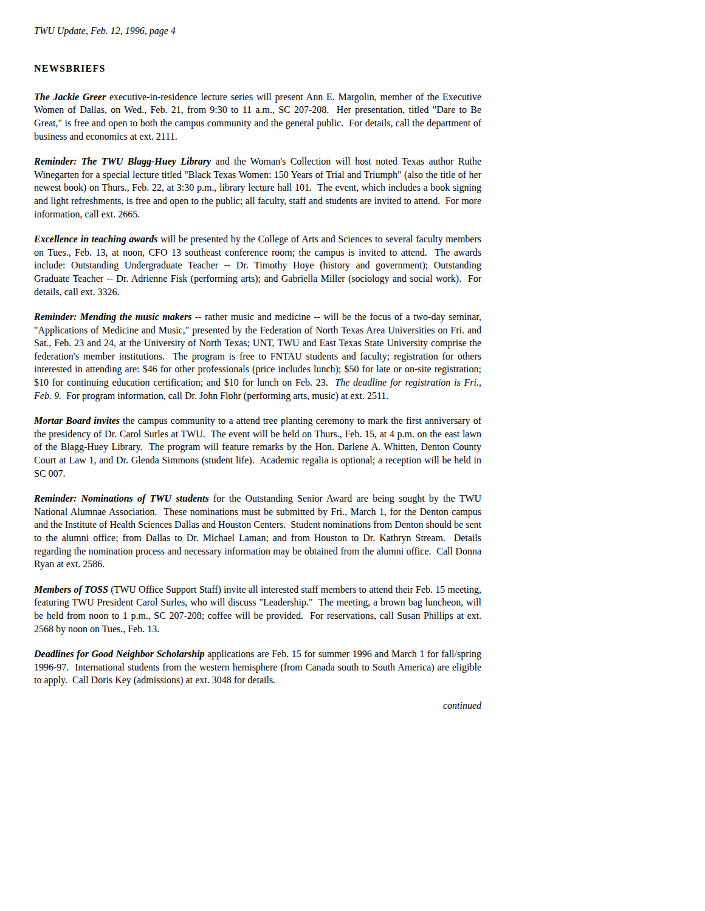TWU Update, Feb. 12, 1996, page 4
NEWSBRIEFS
The Jackie Greer executive-in-residence lecture series will present Ann E. Margolin, member of the Executive Women of Dallas, on Wed., Feb. 21, from 9:30 to 11 a.m., SC 207-208. Her presentation, titled "Dare to Be Great," is free and open to both the campus community and the general public. For details, call the department of business and economics at ext. 2111.
Reminder: The TWU Blagg-Huey Library and the Woman's Collection will host noted Texas author Ruthe Winegarten for a special lecture titled "Black Texas Women: 150 Years of Trial and Triumph" (also the title of her newest book) on Thurs., Feb. 22, at 3:30 p.m., library lecture hall 101. The event, which includes a book signing and light refreshments, is free and open to the public; all faculty, staff and students are invited to attend. For more information, call ext. 2665.
Excellence in teaching awards will be presented by the College of Arts and Sciences to several faculty members on Tues., Feb. 13, at noon, CFO 13 southeast conference room; the campus is invited to attend. The awards include: Outstanding Undergraduate Teacher -- Dr. Timothy Hoye (history and government); Outstanding Graduate Teacher -- Dr. Adrienne Fisk (performing arts); and Gabriella Miller (sociology and social work). For details, call ext. 3326.
Reminder: Mending the music makers -- rather music and medicine -- will be the focus of a two-day seminar, "Applications of Medicine and Music," presented by the Federation of North Texas Area Universities on Fri. and Sat., Feb. 23 and 24, at the University of North Texas; UNT, TWU and East Texas State University comprise the federation's member institutions. The program is free to FNTAU students and faculty; registration for others interested in attending are: $46 for other professionals (price includes lunch); $50 for late or on-site registration; $10 for continuing education certification; and $10 for lunch on Feb. 23. The deadline for registration is Fri., Feb. 9. For program information, call Dr. John Flohr (performing arts, music) at ext. 2511.
Mortar Board invites the campus community to a attend tree planting ceremony to mark the first anniversary of the presidency of Dr. Carol Surles at TWU. The event will be held on Thurs., Feb. 15, at 4 p.m. on the east lawn of the Blagg-Huey Library. The program will feature remarks by the Hon. Darlene A. Whitten, Denton County Court at Law 1, and Dr. Glenda Simmons (student life). Academic regalia is optional; a reception will be held in SC 007.
Reminder: Nominations of TWU students for the Outstanding Senior Award are being sought by the TWU National Alumnae Association. These nominations must be submitted by Fri., March 1, for the Denton campus and the Institute of Health Sciences Dallas and Houston Centers. Student nominations from Denton should be sent to the alumni office; from Dallas to Dr. Michael Laman; and from Houston to Dr. Kathryn Stream. Details regarding the nomination process and necessary information may be obtained from the alumni office. Call Donna Ryan at ext. 2586.
Members of TOSS (TWU Office Support Staff) invite all interested staff members to attend their Feb. 15 meeting, featuring TWU President Carol Surles, who will discuss "Leadership." The meeting, a brown bag luncheon, will be held from noon to 1 p.m., SC 207-208; coffee will be provided. For reservations, call Susan Phillips at ext. 2568 by noon on Tues., Feb. 13.
Deadlines for Good Neighbor Scholarship applications are Feb. 15 for summer 1996 and March 1 for fall/spring 1996-97. International students from the western hemisphere (from Canada south to South America) are eligible to apply. Call Doris Key (admissions) at ext. 3048 for details.
continued